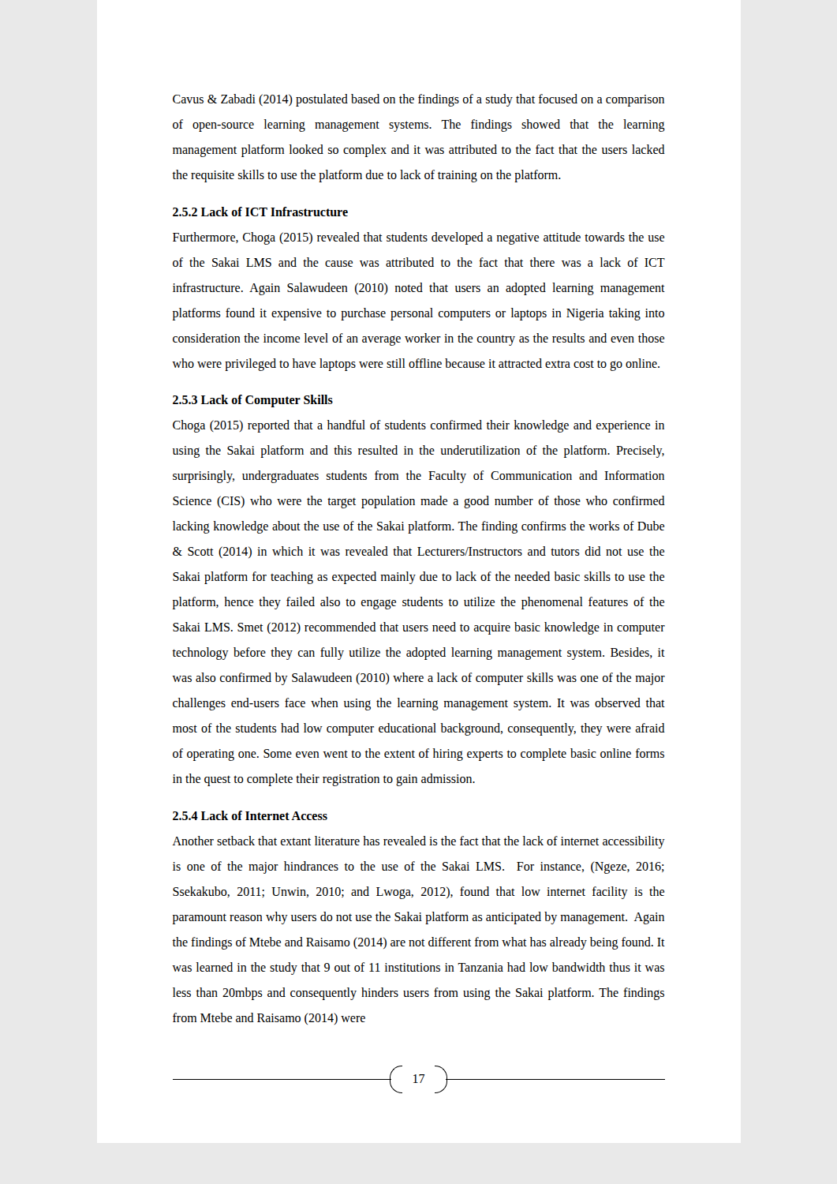Cavus & Zabadi (2014) postulated based on the findings of a study that focused on a comparison of open-source learning management systems. The findings showed that the learning management platform looked so complex and it was attributed to the fact that the users lacked the requisite skills to use the platform due to lack of training on the platform.
2.5.2 Lack of ICT Infrastructure
Furthermore, Choga (2015) revealed that students developed a negative attitude towards the use of the Sakai LMS and the cause was attributed to the fact that there was a lack of ICT infrastructure. Again Salawudeen (2010) noted that users an adopted learning management platforms found it expensive to purchase personal computers or laptops in Nigeria taking into consideration the income level of an average worker in the country as the results and even those who were privileged to have laptops were still offline because it attracted extra cost to go online.
2.5.3 Lack of Computer Skills
Choga (2015) reported that a handful of students confirmed their knowledge and experience in using the Sakai platform and this resulted in the underutilization of the platform. Precisely, surprisingly, undergraduates students from the Faculty of Communication and Information Science (CIS) who were the target population made a good number of those who confirmed lacking knowledge about the use of the Sakai platform. The finding confirms the works of Dube & Scott (2014) in which it was revealed that Lecturers/Instructors and tutors did not use the Sakai platform for teaching as expected mainly due to lack of the needed basic skills to use the platform, hence they failed also to engage students to utilize the phenomenal features of the Sakai LMS. Smet (2012) recommended that users need to acquire basic knowledge in computer technology before they can fully utilize the adopted learning management system. Besides, it was also confirmed by Salawudeen (2010) where a lack of computer skills was one of the major challenges end-users face when using the learning management system. It was observed that most of the students had low computer educational background, consequently, they were afraid of operating one. Some even went to the extent of hiring experts to complete basic online forms in the quest to complete their registration to gain admission.
2.5.4 Lack of Internet Access
Another setback that extant literature has revealed is the fact that the lack of internet accessibility is one of the major hindrances to the use of the Sakai LMS. For instance, (Ngeze, 2016; Ssekakubo, 2011; Unwin, 2010; and Lwoga, 2012), found that low internet facility is the paramount reason why users do not use the Sakai platform as anticipated by management. Again the findings of Mtebe and Raisamo (2014) are not different from what has already being found. It was learned in the study that 9 out of 11 institutions in Tanzania had low bandwidth thus it was less than 20mbps and consequently hinders users from using the Sakai platform. The findings from Mtebe and Raisamo (2014) were
17